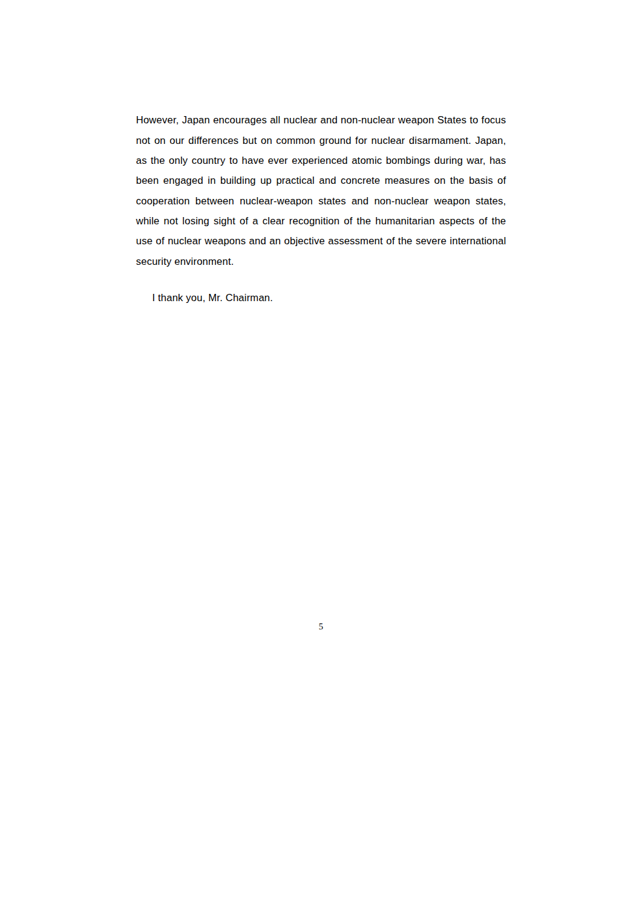However, Japan encourages all nuclear and non-nuclear weapon States to focus not on our differences but on common ground for nuclear disarmament. Japan, as the only country to have ever experienced atomic bombings during war, has been engaged in building up practical and concrete measures on the basis of cooperation between nuclear-weapon states and non-nuclear weapon states, while not losing sight of a clear recognition of the humanitarian aspects of the use of nuclear weapons and an objective assessment of the severe international security environment.
I thank you, Mr. Chairman.
5